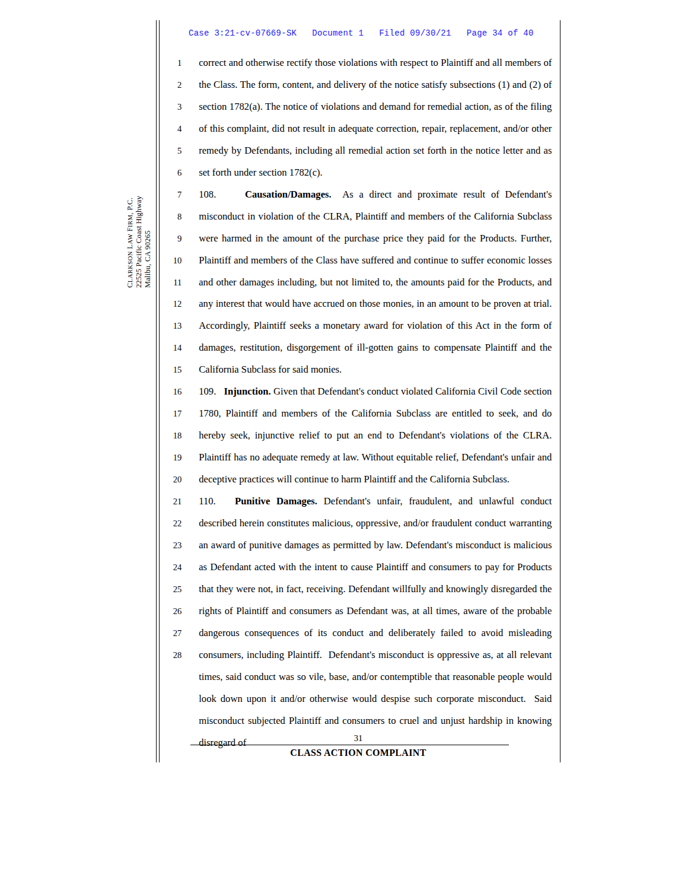Case 3:21-cv-07669-SK Document 1 Filed 09/30/21 Page 34 of 40
CLARKSON LAW FIRM, P.C.
22525 Pacific Coast Highway
Malibu, CA 90265
1
2
3
4
5
6
7
8
9
10
11
12
13
14
15
16
17
18
19
20
21
22
23
24
25
26
27
28
correct and otherwise rectify those violations with respect to Plaintiff and all members of the Class. The form, content, and delivery of the notice satisfy subsections (1) and (2) of section 1782(a). The notice of violations and demand for remedial action, as of the filing of this complaint, did not result in adequate correction, repair, replacement, and/or other remedy by Defendants, including all remedial action set forth in the notice letter and as set forth under section 1782(c).
108. Causation/Damages. As a direct and proximate result of Defendant's misconduct in violation of the CLRA, Plaintiff and members of the California Subclass were harmed in the amount of the purchase price they paid for the Products. Further, Plaintiff and members of the Class have suffered and continue to suffer economic losses and other damages including, but not limited to, the amounts paid for the Products, and any interest that would have accrued on those monies, in an amount to be proven at trial. Accordingly, Plaintiff seeks a monetary award for violation of this Act in the form of damages, restitution, disgorgement of ill-gotten gains to compensate Plaintiff and the California Subclass for said monies.
109. Injunction. Given that Defendant's conduct violated California Civil Code section 1780, Plaintiff and members of the California Subclass are entitled to seek, and do hereby seek, injunctive relief to put an end to Defendant's violations of the CLRA. Plaintiff has no adequate remedy at law. Without equitable relief, Defendant's unfair and deceptive practices will continue to harm Plaintiff and the California Subclass.
110. Punitive Damages. Defendant's unfair, fraudulent, and unlawful conduct described herein constitutes malicious, oppressive, and/or fraudulent conduct warranting an award of punitive damages as permitted by law. Defendant's misconduct is malicious as Defendant acted with the intent to cause Plaintiff and consumers to pay for Products that they were not, in fact, receiving. Defendant willfully and knowingly disregarded the rights of Plaintiff and consumers as Defendant was, at all times, aware of the probable dangerous consequences of its conduct and deliberately failed to avoid misleading consumers, including Plaintiff. Defendant's misconduct is oppressive as, at all relevant times, said conduct was so vile, base, and/or contemptible that reasonable people would look down upon it and/or otherwise would despise such corporate misconduct. Said misconduct subjected Plaintiff and consumers to cruel and unjust hardship in knowing disregard of
31
CLASS ACTION COMPLAINT